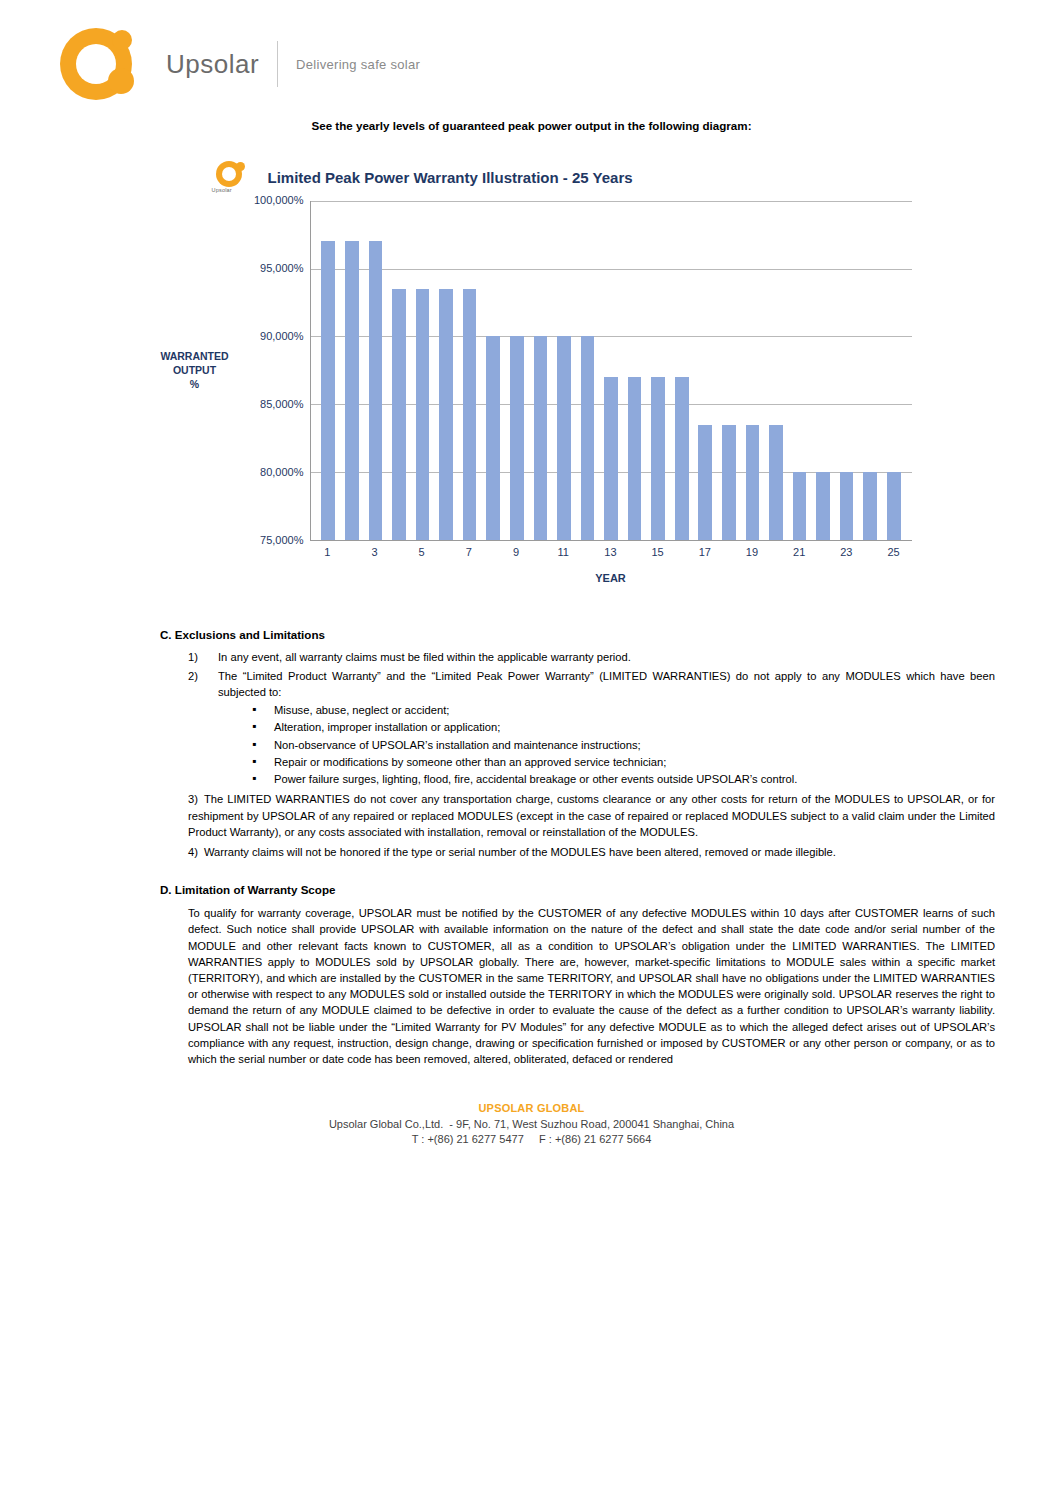Upsolar
Delivering safe solar
See the yearly levels of guaranteed peak power output in the following diagram:
Upsolar
Limited Peak Power Warranty Illustration - 25 Years
WARRANTED
OUTPUT
%
100,000% 95,000% 90,000% 85,000% 80,000% 75,000%
1
2
3
4
5
6
7
8
9
10
11
12
13
14
15
16
17
18
19
20
21
22
23
24
25
YEAR
C. Exclusions and Limitations
In any event, all warranty claims must be filed within the applicable warranty period.
The “Limited Product Warranty” and the “Limited Peak Power Warranty” (LIMITED WARRANTIES) do not apply to any MODULES which have been subjected to:
Misuse, abuse, neglect or accident;
Alteration, improper installation or application;
Non-observance of UPSOLAR’s installation and maintenance instructions;
Repair or modifications by someone other than an approved service technician;
Power failure surges, lighting, flood, fire, accidental breakage or other events outside UPSOLAR’s control.
3) The LIMITED WARRANTIES do not cover any transportation charge, customs clearance or any other costs for return of the MODULES to UPSOLAR, or for reshipment by UPSOLAR of any repaired or replaced MODULES (except in the case of repaired or replaced MODULES subject to a valid claim under the Limited Product Warranty), or any costs associated with installation, removal or reinstallation of the MODULES.
4) Warranty claims will not be honored if the type or serial number of the MODULES have been altered, removed or made illegible.
D. Limitation of Warranty Scope
To qualify for warranty coverage, UPSOLAR must be notified by the CUSTOMER of any defective MODULES within 10 days after CUSTOMER learns of such defect. Such notice shall provide UPSOLAR with available information on the nature of the defect and shall state the date code and/or serial number of the MODULE and other relevant facts known to CUSTOMER, all as a condition to UPSOLAR’s obligation under the LIMITED WARRANTIES. The LIMITED WARRANTIES apply to MODULES sold by UPSOLAR globally. There are, however, market-specific limitations to MODULE sales within a specific market (TERRITORY), and which are installed by the CUSTOMER in the same TERRITORY, and UPSOLAR shall have no obligations under the LIMITED WARRANTIES or otherwise with respect to any MODULES sold or installed outside the TERRITORY in which the MODULES were originally sold. UPSOLAR reserves the right to demand the return of any MODULE claimed to be defective in order to evaluate the cause of the defect as a further condition to UPSOLAR’s warranty liability. UPSOLAR shall not be liable under the “Limited Warranty for PV Modules” for any defective MODULE as to which the alleged defect arises out of UPSOLAR’s compliance with any request, instruction, design change, drawing or specification furnished or imposed by CUSTOMER or any other person or company, or as to which the serial number or date code has been removed, altered, obliterated, defaced or rendered
UPSOLAR GLOBAL
Upsolar Global Co.,Ltd. - 9F, No. 71, West Suzhou Road, 200041 Shanghai, China
T : +(86) 21 6277 5477 F : +(86) 21 6277 5664